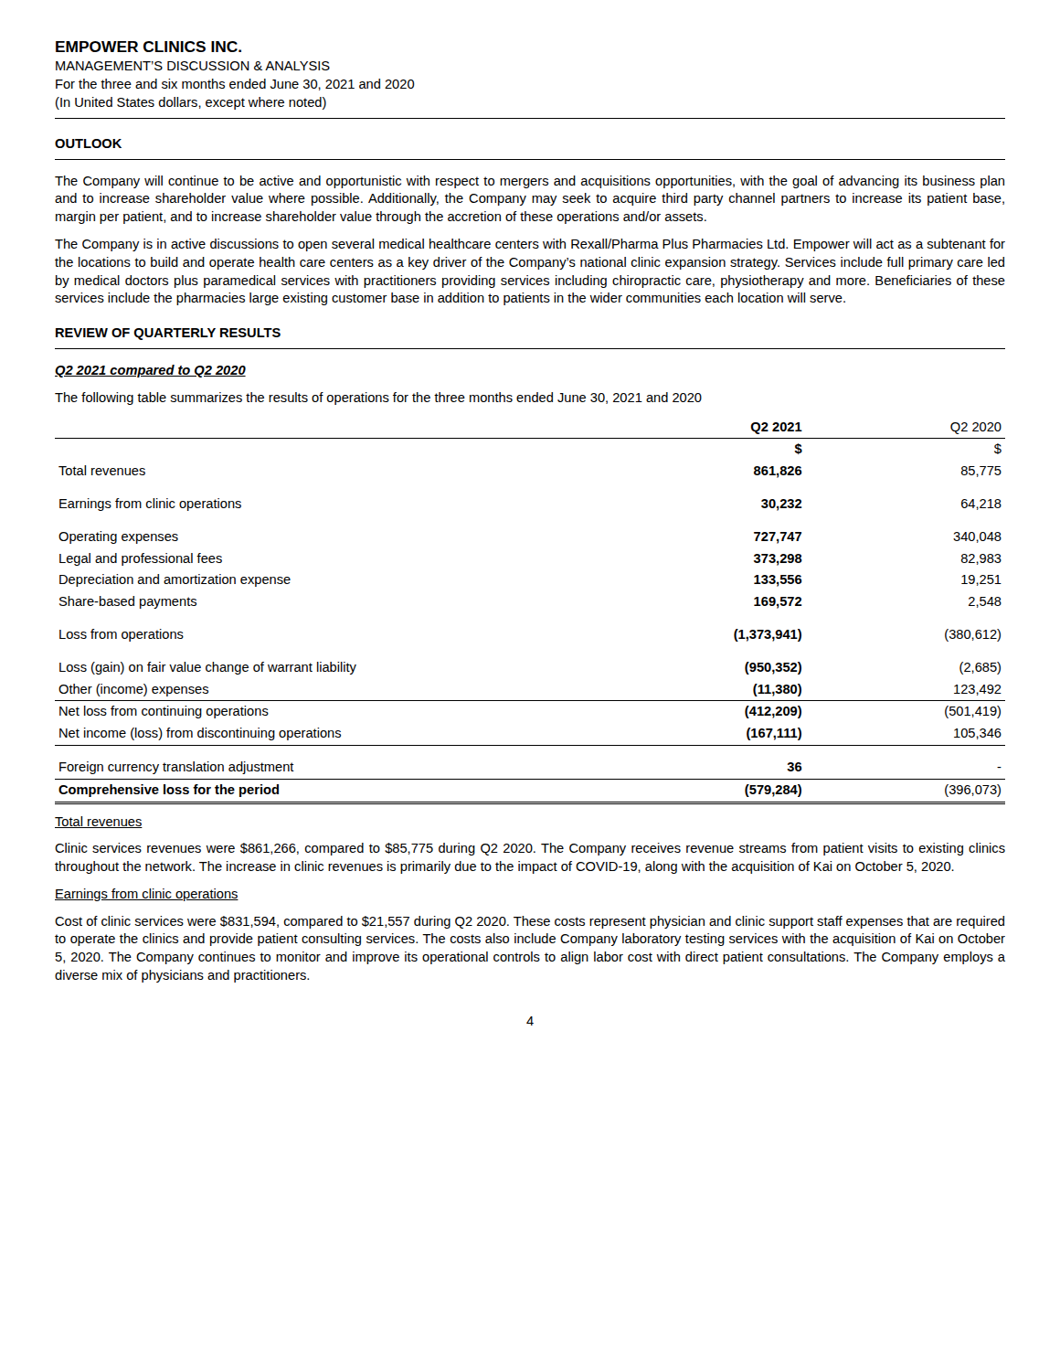EMPOWER CLINICS INC.
MANAGEMENT’S DISCUSSION & ANALYSIS
For the three and six months ended June 30, 2021 and 2020
(In United States dollars, except where noted)
OUTLOOK
The Company will continue to be active and opportunistic with respect to mergers and acquisitions opportunities, with the goal of advancing its business plan and to increase shareholder value where possible. Additionally, the Company may seek to acquire third party channel partners to increase its patient base, margin per patient, and to increase shareholder value through the accretion of these operations and/or assets.
The Company is in active discussions to open several medical healthcare centers with Rexall/Pharma Plus Pharmacies Ltd. Empower will act as a subtenant for the locations to build and operate health care centers as a key driver of the Company’s national clinic expansion strategy. Services include full primary care led by medical doctors plus paramedical services with practitioners providing services including chiropractic care, physiotherapy and more. Beneficiaries of these services include the pharmacies large existing customer base in addition to patients in the wider communities each location will serve.
REVIEW OF QUARTERLY RESULTS
Q2 2021 compared to Q2 2020
The following table summarizes the results of operations for the three months ended June 30, 2021 and 2020
| | Q2 2021 | Q2 2020 |
| | $ | $ |
| Total revenues | 861,826 | 85,775 |
| Earnings from clinic operations | 30,232 | 64,218 |
| Operating expenses | 727,747 | 340,048 |
| Legal and professional fees | 373,298 | 82,983 |
| Depreciation and amortization expense | 133,556 | 19,251 |
| Share-based payments | 169,572 | 2,548 |
| Loss from operations | (1,373,941) | (380,612) |
| Loss (gain) on fair value change of warrant liability | (950,352) | (2,685) |
| Other (income) expenses | (11,380) | 123,492 |
| Net loss from continuing operations | (412,209) | (501,419) |
| Net income (loss) from discontinuing operations | (167,111) | 105,346 |
| Foreign currency translation adjustment | 36 | - |
| Comprehensive loss for the period | (579,284) | (396,073) |
Total revenues
Clinic services revenues were $861,266, compared to $85,775 during Q2 2020. The Company receives revenue streams from patient visits to existing clinics throughout the network. The increase in clinic revenues is primarily due to the impact of COVID-19, along with the acquisition of Kai on October 5, 2020.
Earnings from clinic operations
Cost of clinic services were $831,594, compared to $21,557 during Q2 2020. These costs represent physician and clinic support staff expenses that are required to operate the clinics and provide patient consulting services. The costs also include Company laboratory testing services with the acquisition of Kai on October 5, 2020. The Company continues to monitor and improve its operational controls to align labor cost with direct patient consultations. The Company employs a diverse mix of physicians and practitioners.
4